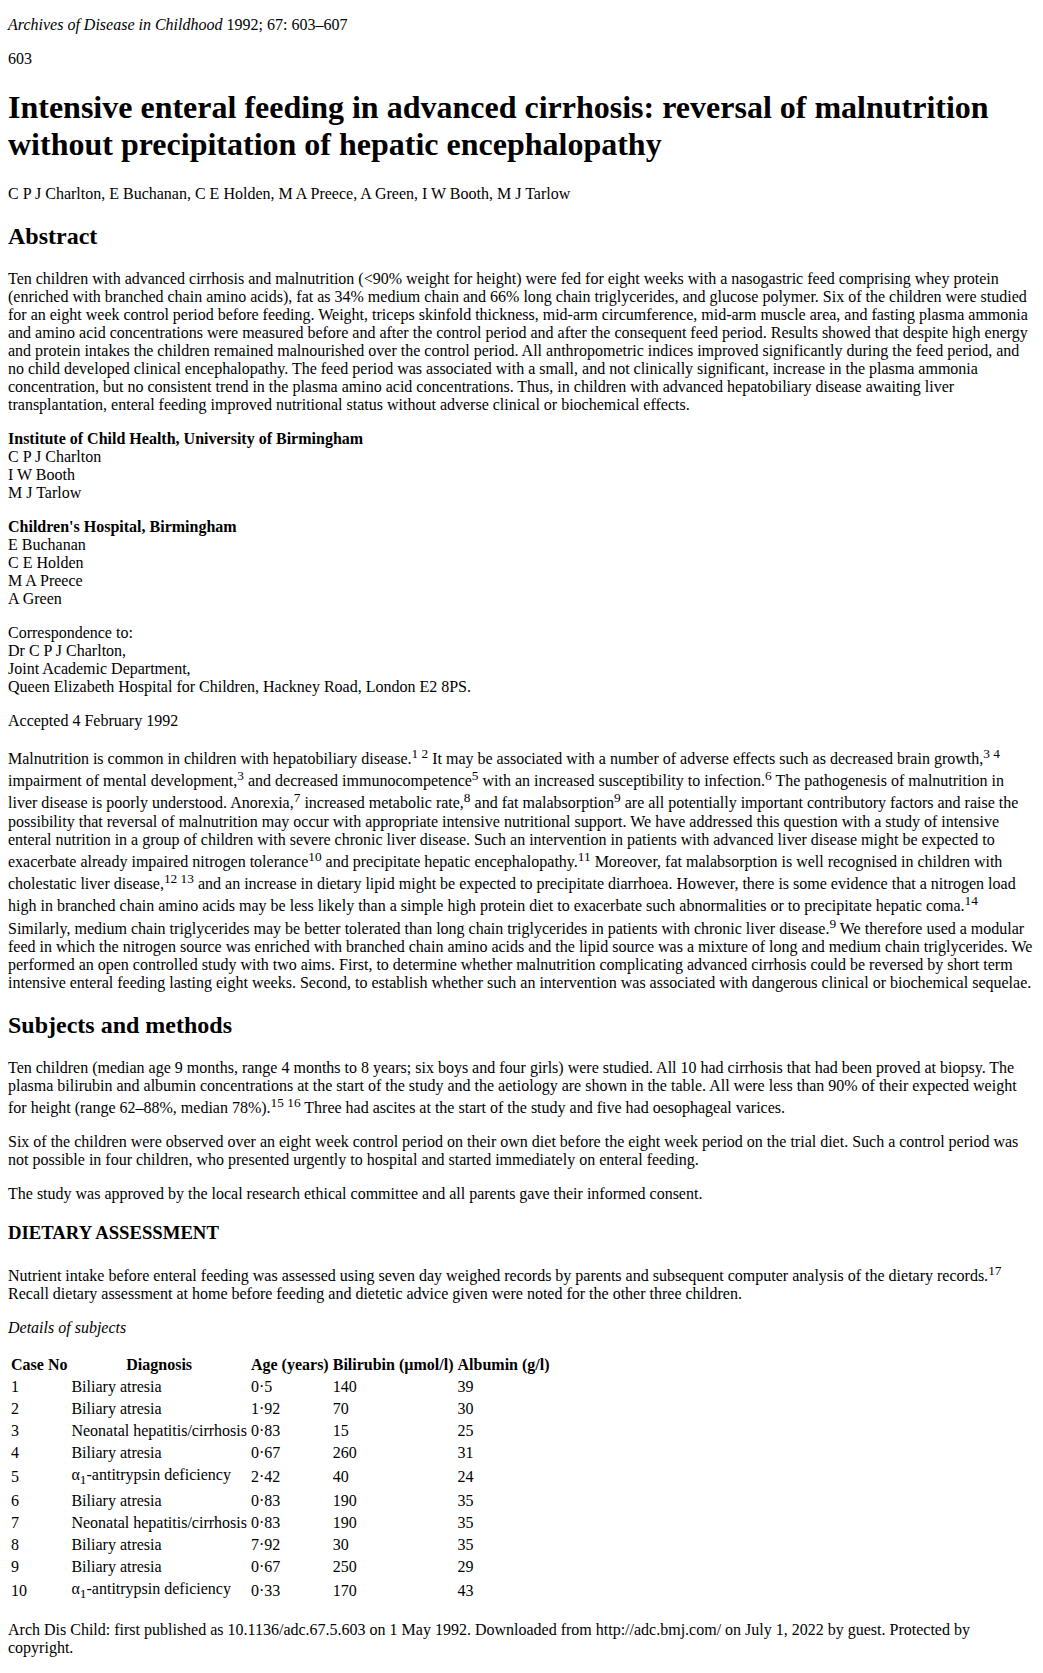Archives of Disease in Childhood 1992; 67: 603–607
603
Intensive enteral feeding in advanced cirrhosis: reversal of malnutrition without precipitation of hepatic encephalopathy
C P J Charlton, E Buchanan, C E Holden, M A Preece, A Green, I W Booth, M J Tarlow
Abstract
Ten children with advanced cirrhosis and malnutrition (<90% weight for height) were fed for eight weeks with a nasogastric feed comprising whey protein (enriched with branched chain amino acids), fat as 34% medium chain and 66% long chain triglycerides, and glucose polymer. Six of the children were studied for an eight week control period before feeding. Weight, triceps skinfold thickness, mid-arm circumference, mid-arm muscle area, and fasting plasma ammonia and amino acid concentrations were measured before and after the control period and after the consequent feed period. Results showed that despite high energy and protein intakes the children remained malnourished over the control period. All anthropometric indices improved significantly during the feed period, and no child developed clinical encephalopathy. The feed period was associated with a small, and not clinically significant, increase in the plasma ammonia concentration, but no consistent trend in the plasma amino acid concentrations. Thus, in children with advanced hepatobiliary disease awaiting liver transplantation, enteral feeding improved nutritional status without adverse clinical or biochemical effects.
Institute of Child Health, University of Birmingham
C P J Charlton
I W Booth
M J Tarlow
Children's Hospital, Birmingham
E Buchanan
C E Holden
M A Preece
A Green
Correspondence to:
Dr C P J Charlton,
Joint Academic Department,
Queen Elizabeth Hospital for Children, Hackney Road, London E2 8PS.
Accepted 4 February 1992
Malnutrition is common in children with hepatobiliary disease.1 2 It may be associated with a number of adverse effects such as decreased brain growth,3 4 impairment of mental development,3 and decreased immunocompetence5 with an increased susceptibility to infection.6 The pathogenesis of malnutrition in liver disease is poorly understood. Anorexia,7 increased metabolic rate,8 and fat malabsorption9 are all potentially important contributory factors and raise the possibility that reversal of malnutrition may occur with appropriate intensive nutritional support. We have addressed this question with a study of intensive enteral nutrition in a group of children with severe chronic liver disease. Such an intervention in patients with advanced liver disease might be expected to exacerbate already impaired nitrogen tolerance10 and precipitate hepatic encephalopathy.11 Moreover, fat malabsorption is well recognised in children with cholestatic liver disease,12 13 and an increase in dietary lipid might be expected to precipitate diarrhoea. However, there is some evidence that a nitrogen load high in branched chain amino acids may be less likely than a simple high protein diet to exacerbate such abnormalities or to precipitate hepatic coma.14 Similarly, medium chain triglycerides may be better tolerated than long chain triglycerides in patients with chronic liver disease.9 We therefore used a modular feed in which the nitrogen source was enriched with branched chain amino acids and the lipid source was a mixture of long and medium chain triglycerides. We performed an open controlled study with two aims. First, to determine whether malnutrition complicating advanced cirrhosis could be reversed by short term intensive enteral feeding lasting eight weeks. Second, to establish whether such an intervention was associated with dangerous clinical or biochemical sequelae.
Subjects and methods
Ten children (median age 9 months, range 4 months to 8 years; six boys and four girls) were studied. All 10 had cirrhosis that had been proved at biopsy. The plasma bilirubin and albumin concentrations at the start of the study and the aetiology are shown in the table. All were less than 90% of their expected weight for height (range 62–88%, median 78%).15 16 Three had ascites at the start of the study and five had oesophageal varices.
Six of the children were observed over an eight week control period on their own diet before the eight week period on the trial diet. Such a control period was not possible in four children, who presented urgently to hospital and started immediately on enteral feeding.
The study was approved by the local research ethical committee and all parents gave their informed consent.
DIETARY ASSESSMENT
Nutrient intake before enteral feeding was assessed using seven day weighed records by parents and subsequent computer analysis of the dietary records.17 Recall dietary assessment at home before feeding and dietetic advice given were noted for the other three children.
Details of subjects
| Case No | Diagnosis | Age (years) | Bilirubin (µmol/l) | Albumin (g/l) |
| --- | --- | --- | --- | --- |
| 1 | Biliary atresia | 0·5 | 140 | 39 |
| 2 | Biliary atresia | 1·92 | 70 | 30 |
| 3 | Neonatal hepatitis/cirrhosis | 0·83 | 15 | 25 |
| 4 | Biliary atresia | 0·67 | 260 | 31 |
| 5 | α 1 -antitrypsin deficiency | 2·42 | 40 | 24 |
| 6 | Biliary atresia | 0·83 | 190 | 35 |
| 7 | Neonatal hepatitis/cirrhosis | 0·83 | 190 | 35 |
| 8 | Biliary atresia | 7·92 | 30 | 35 |
| 9 | Biliary atresia | 0·67 | 250 | 29 |
| 10 | α 1 -antitrypsin deficiency | 0·33 | 170 | 43 |
Arch Dis Child: first published as 10.1136/adc.67.5.603 on 1 May 1992. Downloaded from http://adc.bmj.com/ on July 1, 2022 by guest. Protected by copyright.